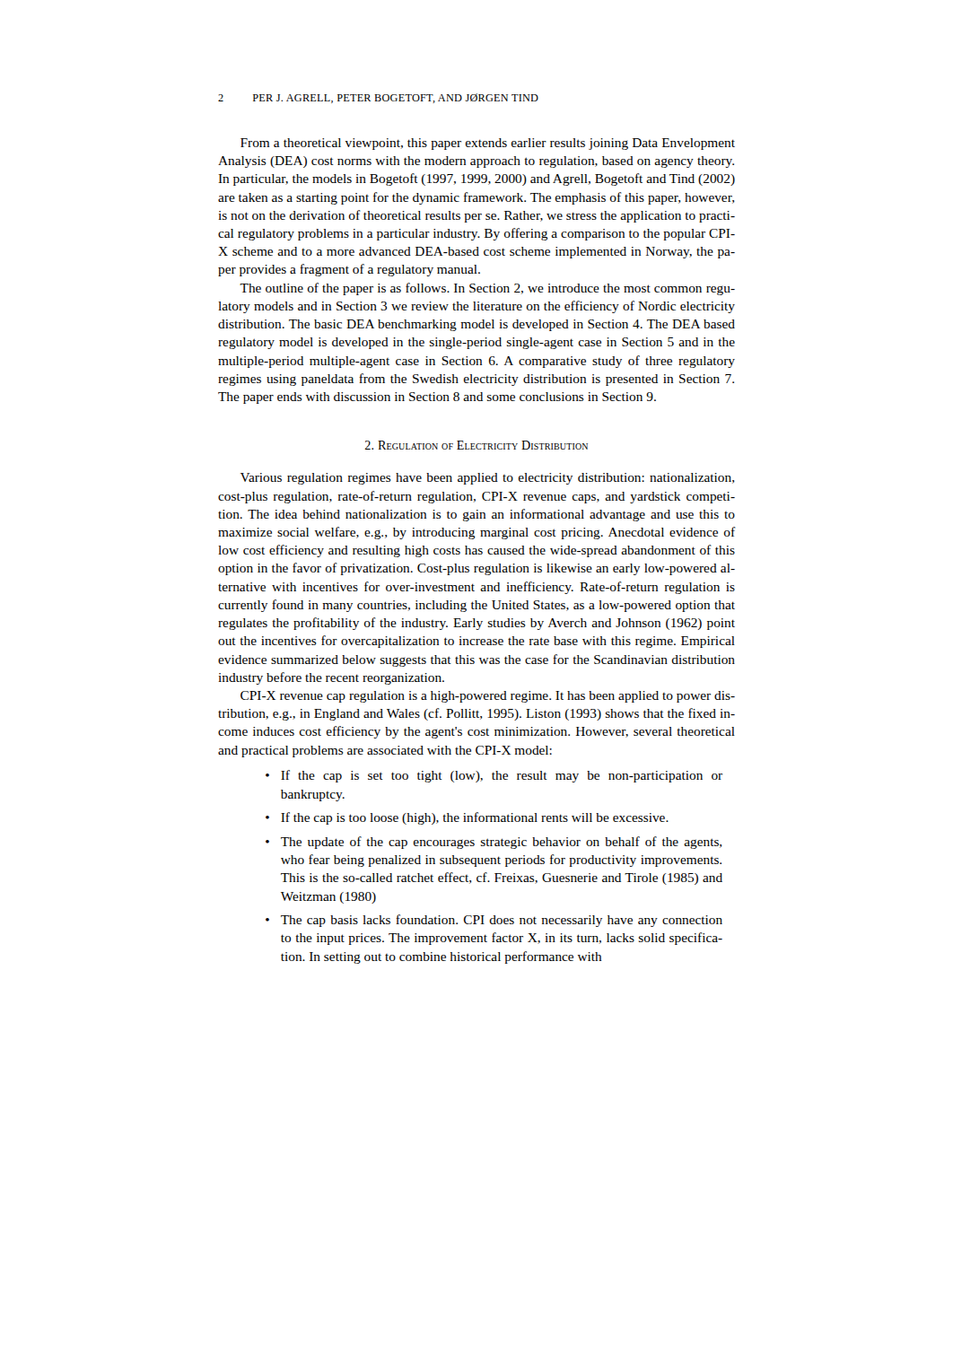2 PER J. AGRELL, PETER BOGETOFT, AND JØRGEN TIND
From a theoretical viewpoint, this paper extends earlier results joining Data Envelopment Analysis (DEA) cost norms with the modern approach to regulation, based on agency theory. In particular, the models in Bogetoft (1997, 1999, 2000) and Agrell, Bogetoft and Tind (2002) are taken as a starting point for the dynamic framework. The emphasis of this paper, however, is not on the derivation of theoretical results per se. Rather, we stress the application to practical regulatory problems in a particular industry. By offering a comparison to the popular CPI-X scheme and to a more advanced DEA-based cost scheme implemented in Norway, the paper provides a fragment of a regulatory manual.
The outline of the paper is as follows. In Section 2, we introduce the most common regulatory models and in Section 3 we review the literature on the efficiency of Nordic electricity distribution. The basic DEA benchmarking model is developed in Section 4. The DEA based regulatory model is developed in the single-period single-agent case in Section 5 and in the multiple-period multiple-agent case in Section 6. A comparative study of three regulatory regimes using paneldata from the Swedish electricity distribution is presented in Section 7. The paper ends with discussion in Section 8 and some conclusions in Section 9.
2. Regulation of Electricity Distribution
Various regulation regimes have been applied to electricity distribution: nationalization, cost-plus regulation, rate-of-return regulation, CPI-X revenue caps, and yardstick competition. The idea behind nationalization is to gain an informational advantage and use this to maximize social welfare, e.g., by introducing marginal cost pricing. Anecdotal evidence of low cost efficiency and resulting high costs has caused the wide-spread abandonment of this option in the favor of privatization. Cost-plus regulation is likewise an early low-powered alternative with incentives for over-investment and inefficiency. Rate-of-return regulation is currently found in many countries, including the United States, as a low-powered option that regulates the profitability of the industry. Early studies by Averch and Johnson (1962) point out the incentives for overcapitalization to increase the rate base with this regime. Empirical evidence summarized below suggests that this was the case for the Scandinavian distribution industry before the recent reorganization.
CPI-X revenue cap regulation is a high-powered regime. It has been applied to power distribution, e.g., in England and Wales (cf. Pollitt, 1995). Liston (1993) shows that the fixed income induces cost efficiency by the agent's cost minimization. However, several theoretical and practical problems are associated with the CPI-X model:
If the cap is set too tight (low), the result may be non-participation or bankruptcy.
If the cap is too loose (high), the informational rents will be excessive.
The update of the cap encourages strategic behavior on behalf of the agents, who fear being penalized in subsequent periods for productivity improvements. This is the so-called ratchet effect, cf. Freixas, Guesnerie and Tirole (1985) and Weitzman (1980)
The cap basis lacks foundation. CPI does not necessarily have any connection to the input prices. The improvement factor X, in its turn, lacks solid specification. In setting out to combine historical performance with